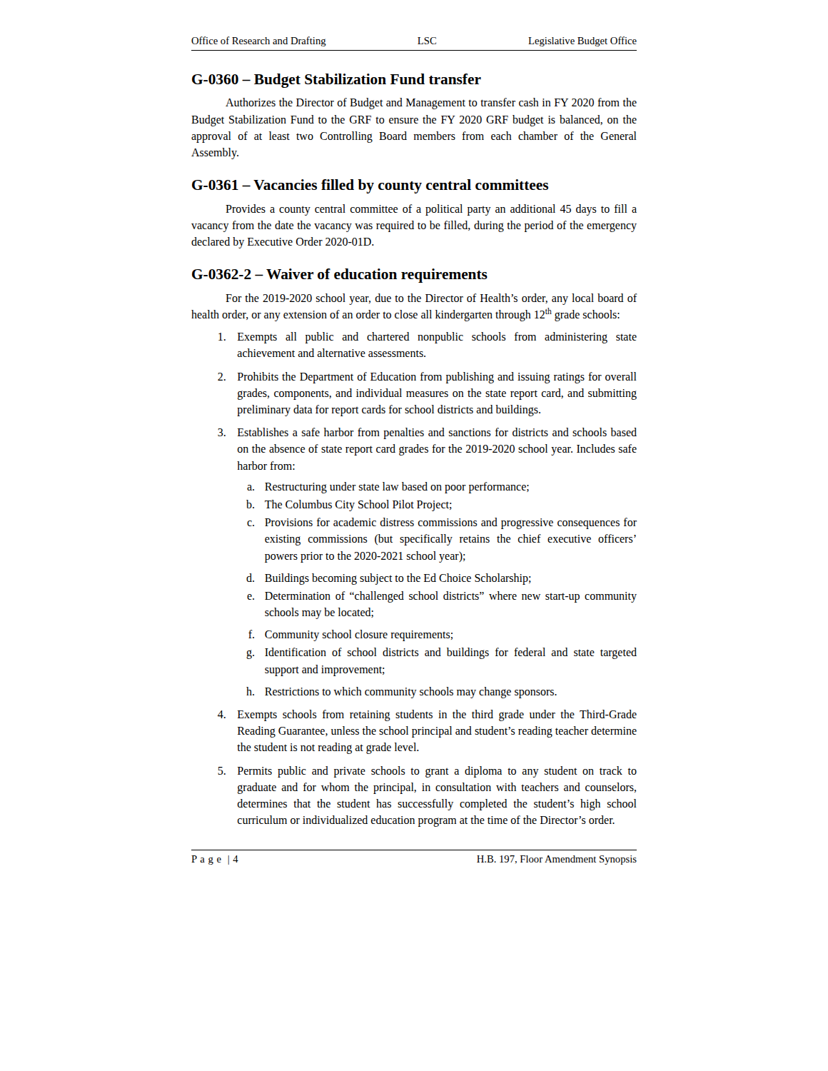Office of Research and Drafting LSC Legislative Budget Office
G-0360 – Budget Stabilization Fund transfer
Authorizes the Director of Budget and Management to transfer cash in FY 2020 from the Budget Stabilization Fund to the GRF to ensure the FY 2020 GRF budget is balanced, on the approval of at least two Controlling Board members from each chamber of the General Assembly.
G-0361 – Vacancies filled by county central committees
Provides a county central committee of a political party an additional 45 days to fill a vacancy from the date the vacancy was required to be filled, during the period of the emergency declared by Executive Order 2020-01D.
G-0362-2 – Waiver of education requirements
For the 2019-2020 school year, due to the Director of Health’s order, any local board of health order, or any extension of an order to close all kindergarten through 12th grade schools:
Exempts all public and chartered nonpublic schools from administering state achievement and alternative assessments.
Prohibits the Department of Education from publishing and issuing ratings for overall grades, components, and individual measures on the state report card, and submitting preliminary data for report cards for school districts and buildings.
Establishes a safe harbor from penalties and sanctions for districts and schools based on the absence of state report card grades for the 2019-2020 school year. Includes safe harbor from:
Restructuring under state law based on poor performance;
The Columbus City School Pilot Project;
Provisions for academic distress commissions and progressive consequences for existing commissions (but specifically retains the chief executive officers’ powers prior to the 2020-2021 school year);
Buildings becoming subject to the Ed Choice Scholarship;
Determination of “challenged school districts” where new start-up community schools may be located;
Community school closure requirements;
Identification of school districts and buildings for federal and state targeted support and improvement;
Restrictions to which community schools may change sponsors.
Exempts schools from retaining students in the third grade under the Third-Grade Reading Guarantee, unless the school principal and student’s reading teacher determine the student is not reading at grade level.
Permits public and private schools to grant a diploma to any student on track to graduate and for whom the principal, in consultation with teachers and counselors, determines that the student has successfully completed the student’s high school curriculum or individualized education program at the time of the Director’s order.
P a g e | 4 H.B. 197, Floor Amendment Synopsis